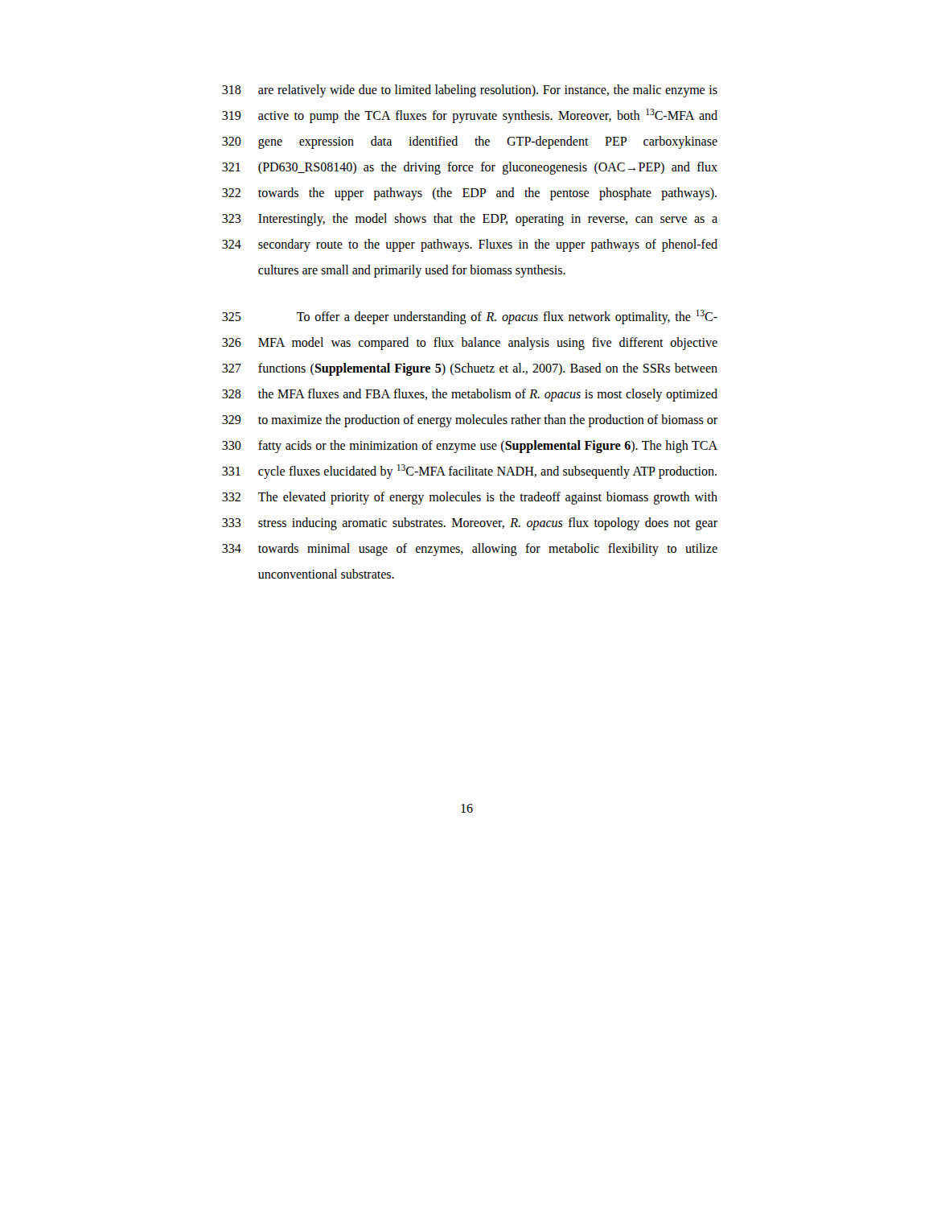318
319
320
321
322
323
324
are relatively wide due to limited labeling resolution). For instance, the malic enzyme is active to pump the TCA fluxes for pyruvate synthesis. Moreover, both 13C-MFA and gene expression data identified the GTP-dependent PEP carboxykinase (PD630_RS08140) as the driving force for gluconeogenesis (OAC→PEP) and flux towards the upper pathways (the EDP and the pentose phosphate pathways). Interestingly, the model shows that the EDP, operating in reverse, can serve as a secondary route to the upper pathways. Fluxes in the upper pathways of phenol-fed cultures are small and primarily used for biomass synthesis.
325
326
327
328
329
330
331
332
333
334
To offer a deeper understanding of R. opacus flux network optimality, the 13C-MFA model was compared to flux balance analysis using five different objective functions (Supplemental Figure 5) (Schuetz et al., 2007). Based on the SSRs between the MFA fluxes and FBA fluxes, the metabolism of R. opacus is most closely optimized to maximize the production of energy molecules rather than the production of biomass or fatty acids or the minimization of enzyme use (Supplemental Figure 6). The high TCA cycle fluxes elucidated by 13C-MFA facilitate NADH, and subsequently ATP production. The elevated priority of energy molecules is the tradeoff against biomass growth with stress inducing aromatic substrates. Moreover, R. opacus flux topology does not gear towards minimal usage of enzymes, allowing for metabolic flexibility to utilize unconventional substrates.
16